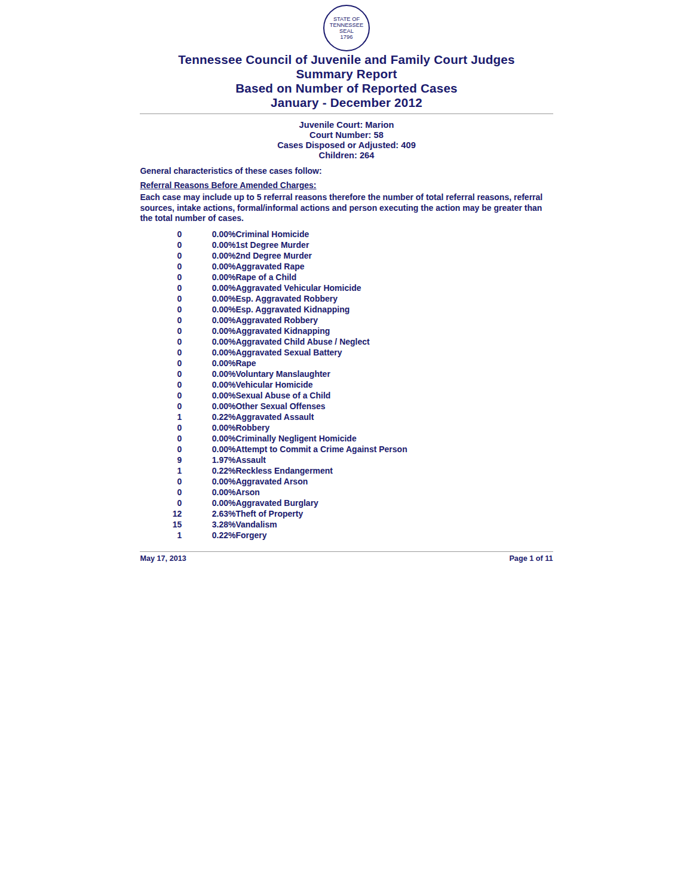STATE OF
TENNESSEE
SEAL
1796
Tennessee Council of Juvenile and Family Court Judges
Summary Report
Based on Number of Reported Cases
January - December 2012
Juvenile Court: Marion
Court Number: 58
Cases Disposed or Adjusted: 409
Children: 264
General characteristics of these cases follow:
Referral Reasons Before Amended Charges:
Each case may include up to 5 referral reasons therefore the number of total referral reasons, referral sources, intake actions, formal/informal actions and person executing the action may be greater than the total number of cases.
| 0 | 0.00% | Criminal Homicide |
| 0 | 0.00% | 1st Degree Murder |
| 0 | 0.00% | 2nd Degree Murder |
| 0 | 0.00% | Aggravated Rape |
| 0 | 0.00% | Rape of a Child |
| 0 | 0.00% | Aggravated Vehicular Homicide |
| 0 | 0.00% | Esp. Aggravated Robbery |
| 0 | 0.00% | Esp. Aggravated Kidnapping |
| 0 | 0.00% | Aggravated Robbery |
| 0 | 0.00% | Aggravated Kidnapping |
| 0 | 0.00% | Aggravated Child Abuse / Neglect |
| 0 | 0.00% | Aggravated Sexual Battery |
| 0 | 0.00% | Rape |
| 0 | 0.00% | Voluntary Manslaughter |
| 0 | 0.00% | Vehicular Homicide |
| 0 | 0.00% | Sexual Abuse of a Child |
| 0 | 0.00% | Other Sexual Offenses |
| 1 | 0.22% | Aggravated Assault |
| 0 | 0.00% | Robbery |
| 0 | 0.00% | Criminally Negligent Homicide |
| 0 | 0.00% | Attempt to Commit a Crime Against Person |
| 9 | 1.97% | Assault |
| 1 | 0.22% | Reckless Endangerment |
| 0 | 0.00% | Aggravated Arson |
| 0 | 0.00% | Arson |
| 0 | 0.00% | Aggravated Burglary |
| 12 | 2.63% | Theft of Property |
| 15 | 3.28% | Vandalism |
| 1 | 0.22% | Forgery |
May 17, 2013
Page 1 of 11